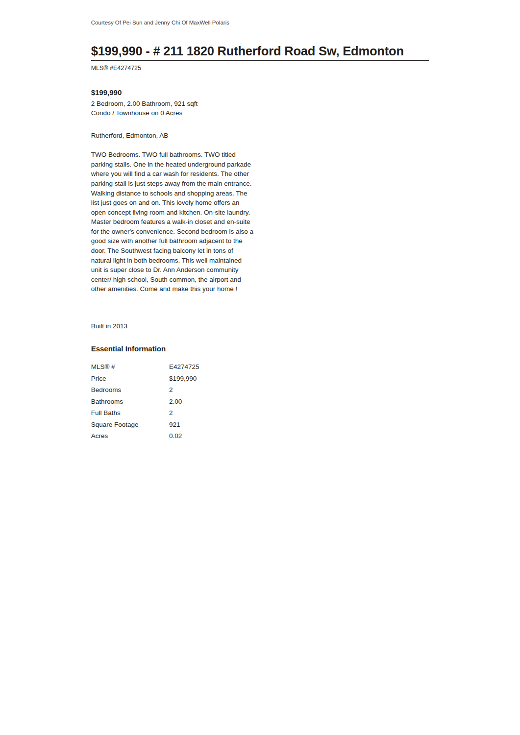Courtesy Of Pei Sun and Jenny Chi Of MaxWell Polaris
$199,990 - # 211 1820 Rutherford Road Sw, Edmonton
MLS® #E4274725
$199,990
2 Bedroom, 2.00 Bathroom, 921 sqft
Condo / Townhouse on 0 Acres
Rutherford, Edmonton, AB
TWO Bedrooms. TWO full bathrooms. TWO titled parking stalls. One in the heated underground parkade where you will find a car wash for residents. The other parking stall is just steps away from the main entrance. Walking distance to schools and shopping areas. The list just goes on and on. This lovely home offers an open concept living room and kitchen. On-site laundry. Master bedroom features a walk-in closet and en-suite for the owner's convenience. Second bedroom is also a good size with another full bathroom adjacent to the door. The Southwest facing balcony let in tons of natural light in both bedrooms. This well maintained unit is super close to Dr. Ann Anderson community center/ high school, South common, the airport and other amenities. Come and make this your home !
Built in 2013
Essential Information
| MLS® # | E4274725 |
| Price | $199,990 |
| Bedrooms | 2 |
| Bathrooms | 2.00 |
| Full Baths | 2 |
| Square Footage | 921 |
| Acres | 0.02 |